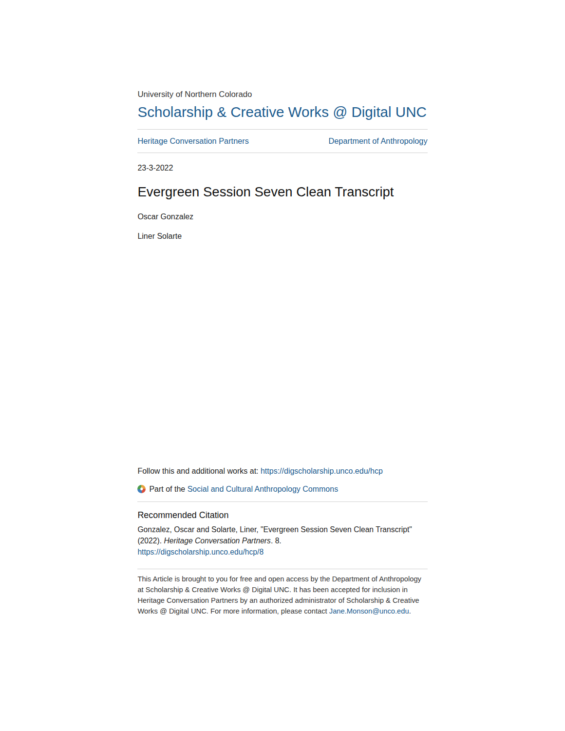University of Northern Colorado
Scholarship & Creative Works @ Digital UNC
Heritage Conversation Partners
Department of Anthropology
23-3-2022
Evergreen Session Seven Clean Transcript
Oscar Gonzalez
Liner Solarte
Follow this and additional works at: https://digscholarship.unco.edu/hcp
Part of the Social and Cultural Anthropology Commons
Recommended Citation
Gonzalez, Oscar and Solarte, Liner, "Evergreen Session Seven Clean Transcript" (2022). Heritage Conversation Partners. 8.
https://digscholarship.unco.edu/hcp/8
This Article is brought to you for free and open access by the Department of Anthropology at Scholarship & Creative Works @ Digital UNC. It has been accepted for inclusion in Heritage Conversation Partners by an authorized administrator of Scholarship & Creative Works @ Digital UNC. For more information, please contact Jane.Monson@unco.edu.